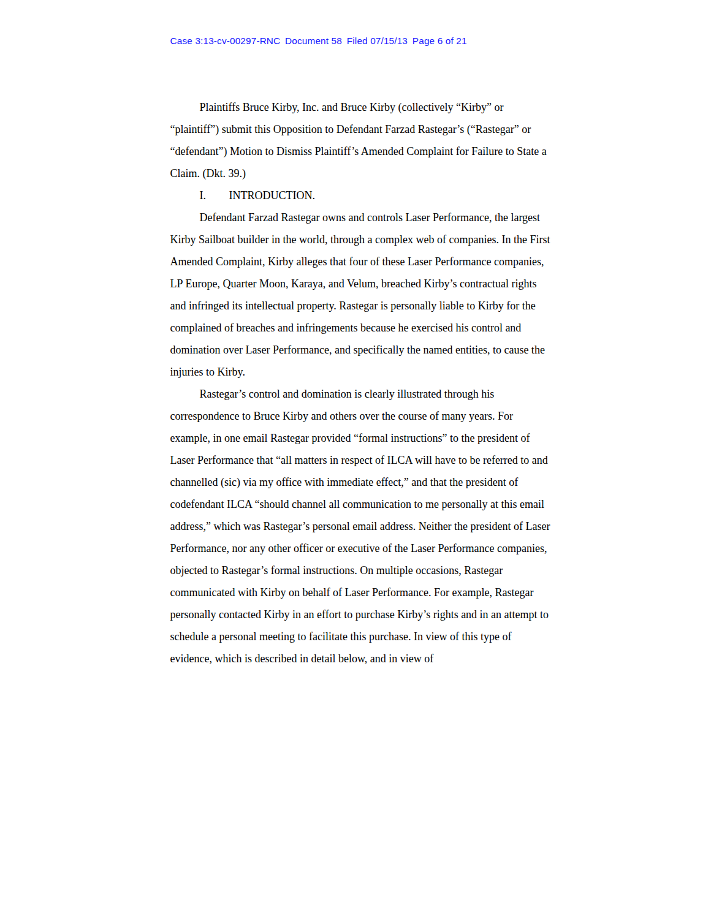Case 3:13-cv-00297-RNC Document 58 Filed 07/15/13 Page 6 of 21
Plaintiffs Bruce Kirby, Inc. and Bruce Kirby (collectively “Kirby” or “plaintiff”) submit this Opposition to Defendant Farzad Rastegar’s (“Rastegar” or “defendant”) Motion to Dismiss Plaintiff’s Amended Complaint for Failure to State a Claim. (Dkt. 39.)
I. INTRODUCTION.
Defendant Farzad Rastegar owns and controls Laser Performance, the largest Kirby Sailboat builder in the world, through a complex web of companies. In the First Amended Complaint, Kirby alleges that four of these Laser Performance companies, LP Europe, Quarter Moon, Karaya, and Velum, breached Kirby’s contractual rights and infringed its intellectual property. Rastegar is personally liable to Kirby for the complained of breaches and infringements because he exercised his control and domination over Laser Performance, and specifically the named entities, to cause the injuries to Kirby.
Rastegar’s control and domination is clearly illustrated through his correspondence to Bruce Kirby and others over the course of many years. For example, in one email Rastegar provided “formal instructions” to the president of Laser Performance that “all matters in respect of ILCA will have to be referred to and channelled (sic) via my office with immediate effect,” and that the president of codefendant ILCA “should channel all communication to me personally at this email address,” which was Rastegar’s personal email address. Neither the president of Laser Performance, nor any other officer or executive of the Laser Performance companies, objected to Rastegar’s formal instructions. On multiple occasions, Rastegar communicated with Kirby on behalf of Laser Performance. For example, Rastegar personally contacted Kirby in an effort to purchase Kirby’s rights and in an attempt to schedule a personal meeting to facilitate this purchase. In view of this type of evidence, which is described in detail below, and in view of